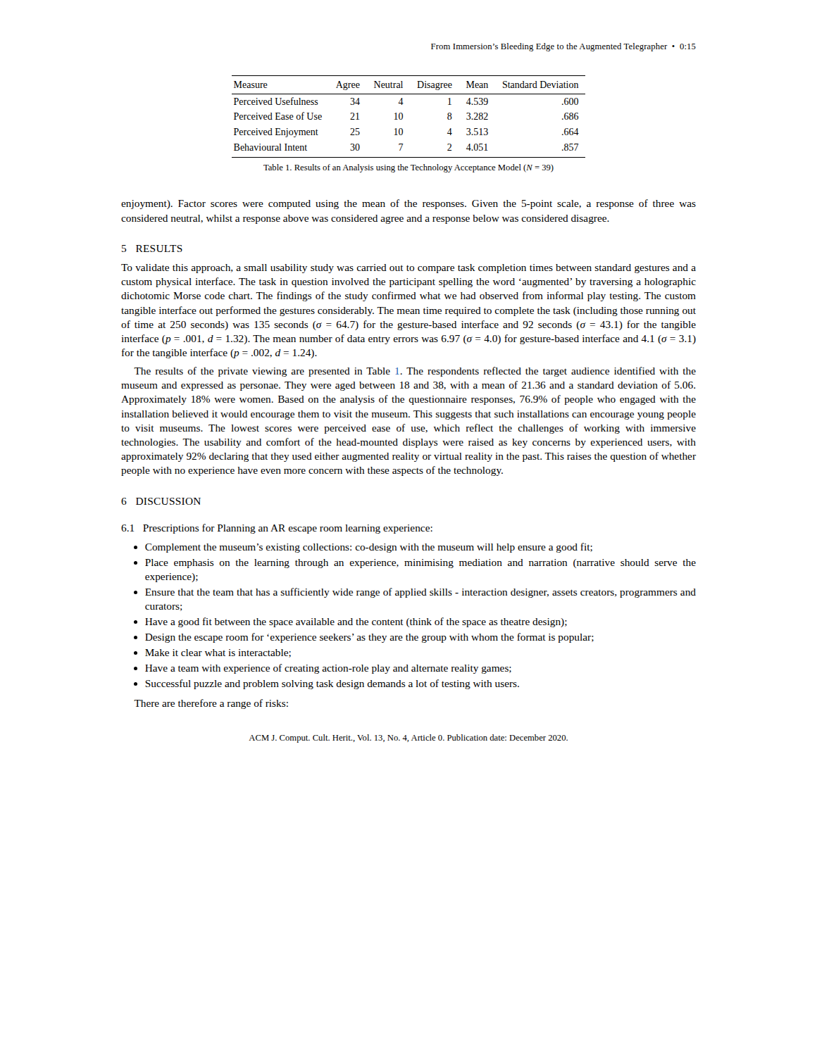From Immersion’s Bleeding Edge to the Augmented Telegrapher • 0:15
| Measure | Agree | Neutral | Disagree | Mean | Standard Deviation |
| --- | --- | --- | --- | --- | --- |
| Perceived Usefulness | 34 | 4 | 1 | 4.539 | .600 |
| Perceived Ease of Use | 21 | 10 | 8 | 3.282 | .686 |
| Perceived Enjoyment | 25 | 10 | 4 | 3.513 | .664 |
| Behavioural Intent | 30 | 7 | 2 | 4.051 | .857 |
Table 1. Results of an Analysis using the Technology Acceptance Model (N = 39)
enjoyment). Factor scores were computed using the mean of the responses. Given the 5-point scale, a response of three was considered neutral, whilst a response above was considered agree and a response below was considered disagree.
5 RESULTS
To validate this approach, a small usability study was carried out to compare task completion times between standard gestures and a custom physical interface. The task in question involved the participant spelling the word ‘augmented’ by traversing a holographic dichotomic Morse code chart. The findings of the study confirmed what we had observed from informal play testing. The custom tangible interface out performed the gestures considerably. The mean time required to complete the task (including those running out of time at 250 seconds) was 135 seconds (σ = 64.7) for the gesture-based interface and 92 seconds (σ = 43.1) for the tangible interface (p = .001, d = 1.32). The mean number of data entry errors was 6.97 (σ = 4.0) for gesture-based interface and 4.1 (σ = 3.1) for the tangible interface (p = .002, d = 1.24).
The results of the private viewing are presented in Table 1. The respondents reflected the target audience identified with the museum and expressed as personae. They were aged between 18 and 38, with a mean of 21.36 and a standard deviation of 5.06. Approximately 18% were women. Based on the analysis of the questionnaire responses, 76.9% of people who engaged with the installation believed it would encourage them to visit the museum. This suggests that such installations can encourage young people to visit museums. The lowest scores were perceived ease of use, which reflect the challenges of working with immersive technologies. The usability and comfort of the head-mounted displays were raised as key concerns by experienced users, with approximately 92% declaring that they used either augmented reality or virtual reality in the past. This raises the question of whether people with no experience have even more concern with these aspects of the technology.
6 DISCUSSION
6.1 Prescriptions for Planning an AR escape room learning experience:
Complement the museum’s existing collections: co-design with the museum will help ensure a good fit;
Place emphasis on the learning through an experience, minimising mediation and narration (narrative should serve the experience);
Ensure that the team that has a sufficiently wide range of applied skills - interaction designer, assets creators, programmers and curators;
Have a good fit between the space available and the content (think of the space as theatre design);
Design the escape room for ‘experience seekers’ as they are the group with whom the format is popular;
Make it clear what is interactable;
Have a team with experience of creating action-role play and alternate reality games;
Successful puzzle and problem solving task design demands a lot of testing with users.
There are therefore a range of risks:
ACM J. Comput. Cult. Herit., Vol. 13, No. 4, Article 0. Publication date: December 2020.